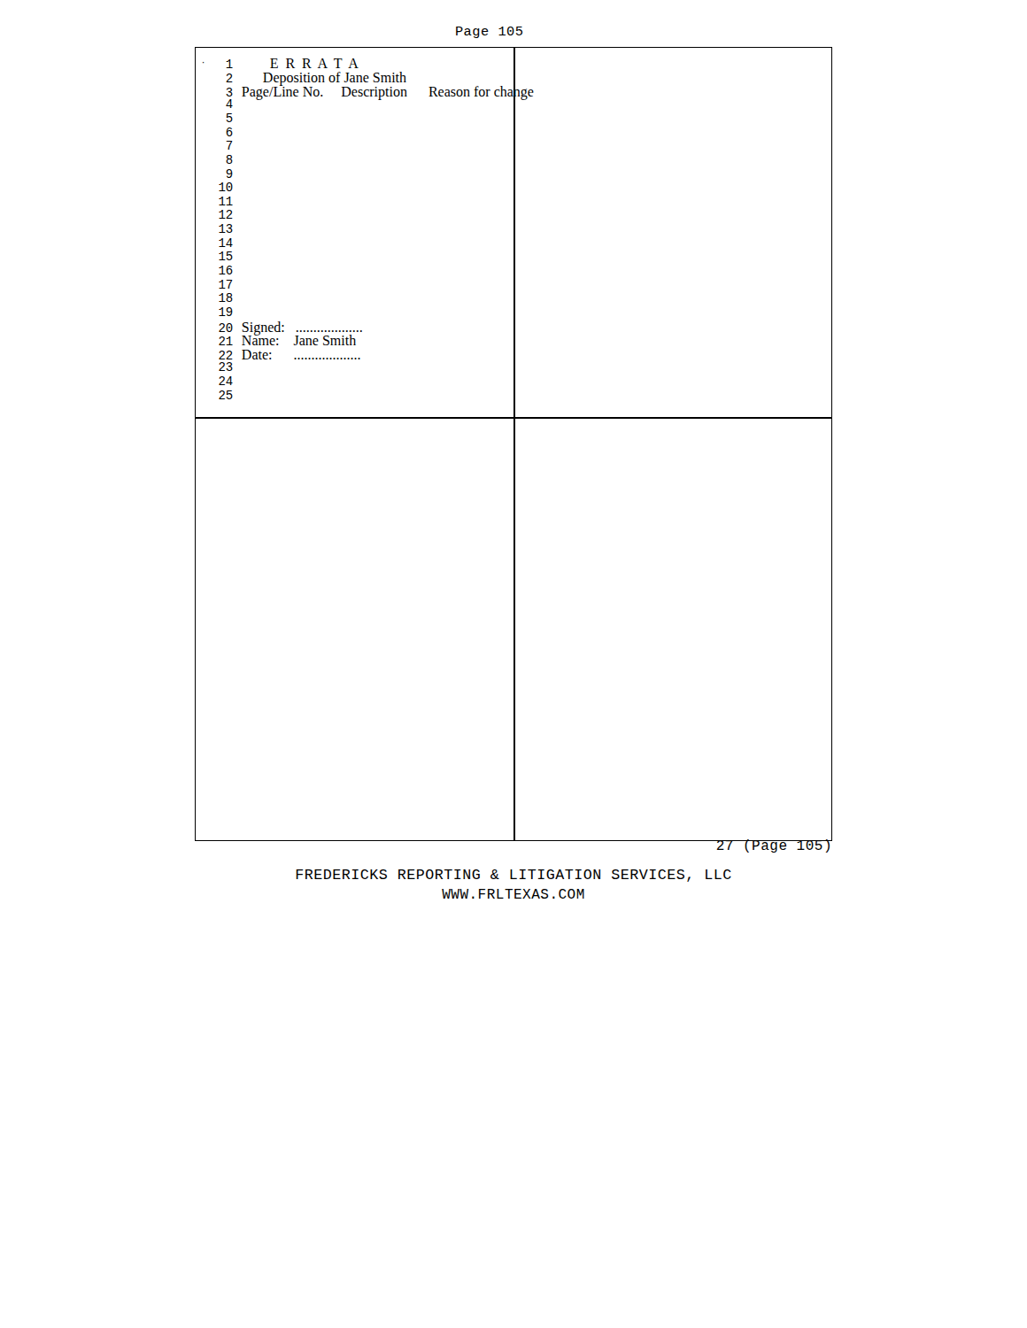Page 105
·
1 E R R A T A
2 Deposition of Jane Smith
3 Page/Line No. Description Reason for change
4
5
6
7
8
9
10
11
12
13
14
15
16
17
18
19
20 Signed: ...................
21 Name: Jane Smith
22 Date: ...................
23
24
25
27 (Page 105)
FREDERICKS REPORTING & LITIGATION SERVICES, LLC
WWW.FRLTEXAS.COM